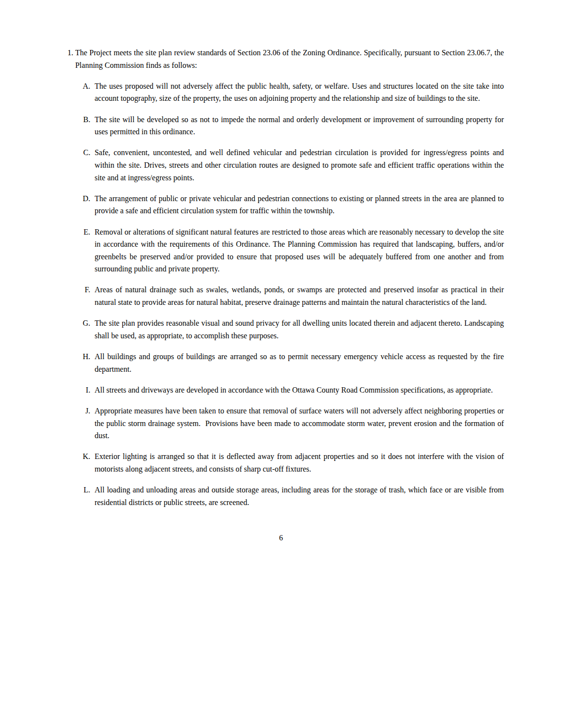The Project meets the site plan review standards of Section 23.06 of the Zoning Ordinance. Specifically, pursuant to Section 23.06.7, the Planning Commission finds as follows:
The uses proposed will not adversely affect the public health, safety, or welfare. Uses and structures located on the site take into account topography, size of the property, the uses on adjoining property and the relationship and size of buildings to the site.
The site will be developed so as not to impede the normal and orderly development or improvement of surrounding property for uses permitted in this ordinance.
Safe, convenient, uncontested, and well defined vehicular and pedestrian circulation is provided for ingress/egress points and within the site. Drives, streets and other circulation routes are designed to promote safe and efficient traffic operations within the site and at ingress/egress points.
The arrangement of public or private vehicular and pedestrian connections to existing or planned streets in the area are planned to provide a safe and efficient circulation system for traffic within the township.
Removal or alterations of significant natural features are restricted to those areas which are reasonably necessary to develop the site in accordance with the requirements of this Ordinance. The Planning Commission has required that landscaping, buffers, and/or greenbelts be preserved and/or provided to ensure that proposed uses will be adequately buffered from one another and from surrounding public and private property.
Areas of natural drainage such as swales, wetlands, ponds, or swamps are protected and preserved insofar as practical in their natural state to provide areas for natural habitat, preserve drainage patterns and maintain the natural characteristics of the land.
The site plan provides reasonable visual and sound privacy for all dwelling units located therein and adjacent thereto. Landscaping shall be used, as appropriate, to accomplish these purposes.
All buildings and groups of buildings are arranged so as to permit necessary emergency vehicle access as requested by the fire department.
All streets and driveways are developed in accordance with the Ottawa County Road Commission specifications, as appropriate.
Appropriate measures have been taken to ensure that removal of surface waters will not adversely affect neighboring properties or the public storm drainage system. Provisions have been made to accommodate storm water, prevent erosion and the formation of dust.
Exterior lighting is arranged so that it is deflected away from adjacent properties and so it does not interfere with the vision of motorists along adjacent streets, and consists of sharp cut-off fixtures.
All loading and unloading areas and outside storage areas, including areas for the storage of trash, which face or are visible from residential districts or public streets, are screened.
6